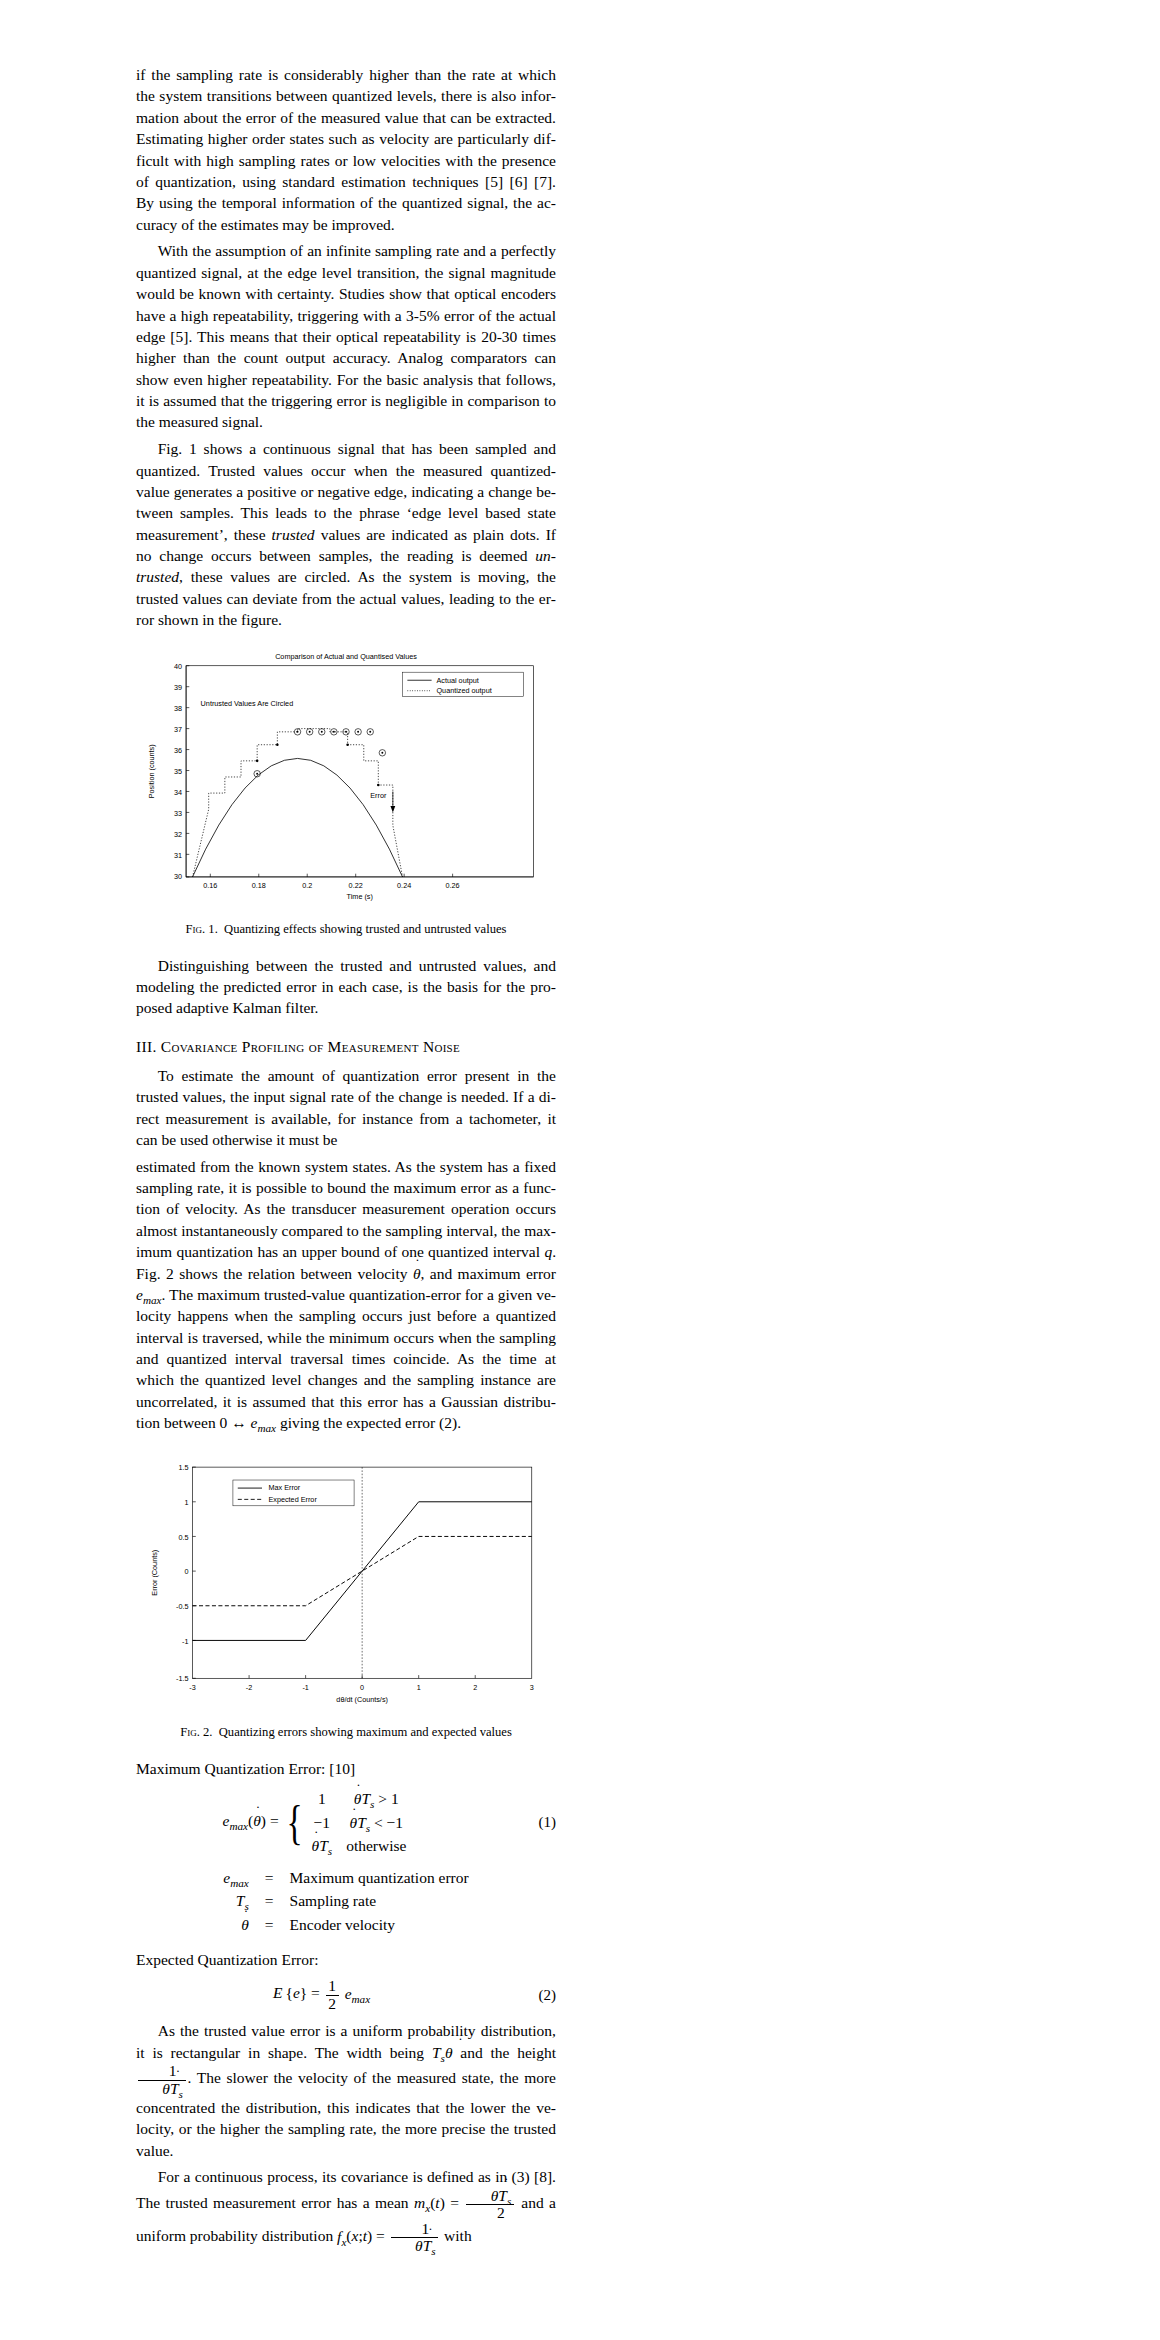if the sampling rate is considerably higher than the rate at which the system transitions between quantized levels, there is also information about the error of the measured value that can be extracted. Estimating higher order states such as velocity are particularly difficult with high sampling rates or low velocities with the presence of quantization, using standard estimation techniques [5] [6] [7]. By using the temporal information of the quantized signal, the accuracy of the estimates may be improved.
With the assumption of an infinite sampling rate and a perfectly quantized signal, at the edge level transition, the signal magnitude would be known with certainty. Studies show that optical encoders have a high repeatability, triggering with a 3-5% error of the actual edge [5]. This means that their optical repeatability is 20-30 times higher than the count output accuracy. Analog comparators can show even higher repeatability. For the basic analysis that follows, it is assumed that the triggering error is negligible in comparison to the measured signal.
Fig. 1 shows a continuous signal that has been sampled and quantized. Trusted values occur when the measured quantized-value generates a positive or negative edge, indicating a change between samples. This leads to the phrase ‘edge level based state measurement’, these trusted values are indicated as plain dots. If no change occurs between samples, the reading is deemed untrusted, these values are circled. As the system is moving, the trusted values can deviate from the actual values, leading to the error shown in the figure.
Fig. 1. Quantizing effects showing trusted and untrusted values
Distinguishing between the trusted and untrusted values, and modeling the predicted error in each case, is the basis for the proposed adaptive Kalman filter.
III. Covariance Profiling of Measurement Noise
To estimate the amount of quantization error present in the trusted values, the input signal rate of the change is needed. If a direct measurement is available, for instance from a tachometer, it can be used otherwise it must be
estimated from the known system states. As the system has a fixed sampling rate, it is possible to bound the maximum error as a function of velocity. As the transducer measurement operation occurs almost instantaneously compared to the sampling interval, the maximum quantization has an upper bound of one quantized interval q. Fig. 2 shows the relation between velocity θ, and maximum error emax. The maximum trusted-value quantization-error for a given velocity happens when the sampling occurs just before a quantized interval is traversed, while the minimum occurs when the sampling and quantized interval traversal times coincide. As the time at which the quantized level changes and the sampling instance are uncorrelated, it is assumed that this error has a Gaussian distribution between 0 ↔ emax giving the expected error (2).
Fig. 2. Quantizing errors showing maximum and expected values
Maximum Quantization Error: [10]
emax(θ) = {
| 1 | θ T s > 1 |
| −1 | θ T s < −1 |
| θ T s | otherwise |
(1)
| e max | = | Maximum quantization error |
| T s | = | Sampling rate |
| θ | = | Encoder velocity |
Expected Quantization Error:
E {e} = 12 emax
(2)
As the trusted value error is a uniform probability distribution, it is rectangular in shape. The width being Ts θ and the height 1 θTs. The slower the velocity of the measured state, the more concentrated the distribution, this indicates that the lower the velocity, or the higher the sampling rate, the more precise the trusted value.
For a continuous process, its covariance is defined as in (3) [8]. The trusted measurement error has a mean mx(t) = θTs 2 and a uniform probability distribution fx(x;t) = 1 θTs with